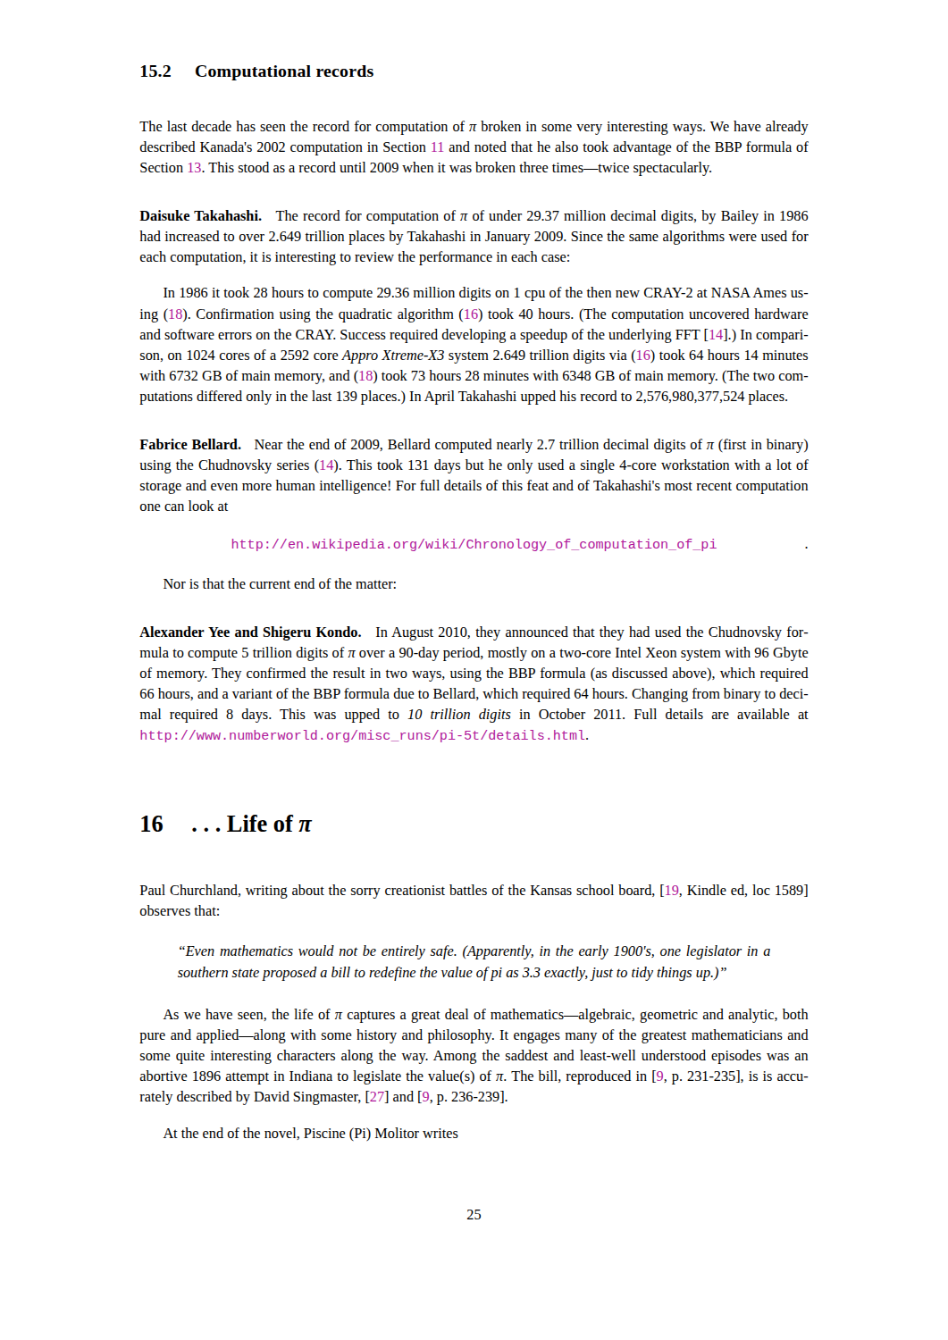15.2 Computational records
The last decade has seen the record for computation of π broken in some very interesting ways. We have already described Kanada's 2002 computation in Section 11 and noted that he also took advantage of the BBP formula of Section 13. This stood as a record until 2009 when it was broken three times—twice spectacularly.
Daisuke Takahashi. The record for computation of π of under 29.37 million decimal digits, by Bailey in 1986 had increased to over 2.649 trillion places by Takahashi in January 2009. Since the same algorithms were used for each computation, it is interesting to review the performance in each case:
In 1986 it took 28 hours to compute 29.36 million digits on 1 cpu of the then new CRAY-2 at NASA Ames using (18). Confirmation using the quadratic algorithm (16) took 40 hours. (The computation uncovered hardware and software errors on the CRAY. Success required developing a speedup of the underlying FFT [14].) In comparison, on 1024 cores of a 2592 core Appro Xtreme-X3 system 2.649 trillion digits via (16) took 64 hours 14 minutes with 6732 GB of main memory, and (18) took 73 hours 28 minutes with 6348 GB of main memory. (The two computations differed only in the last 139 places.) In April Takahashi upped his record to 2,576,980,377,524 places.
Fabrice Bellard. Near the end of 2009, Bellard computed nearly 2.7 trillion decimal digits of π (first in binary) using the Chudnovsky series (14). This took 131 days but he only used a single 4-core workstation with a lot of storage and even more human intelligence! For full details of this feat and of Takahashi's most recent computation one can look at
http://en.wikipedia.org/wiki/Chronology_of_computation_of_pi .
Nor is that the current end of the matter:
Alexander Yee and Shigeru Kondo. In August 2010, they announced that they had used the Chudnovsky formula to compute 5 trillion digits of π over a 90-day period, mostly on a two-core Intel Xeon system with 96 Gbyte of memory. They confirmed the result in two ways, using the BBP formula (as discussed above), which required 66 hours, and a variant of the BBP formula due to Bellard, which required 64 hours. Changing from binary to decimal required 8 days. This was upped to 10 trillion digits in October 2011. Full details are available at http://www.numberworld.org/misc_runs/pi-5t/details.html.
16. . . Life of π
Paul Churchland, writing about the sorry creationist battles of the Kansas school board, [19, Kindle ed, loc 1589] observes that:
“Even mathematics would not be entirely safe. (Apparently, in the early 1900's, one legislator in a southern state proposed a bill to redefine the value of pi as 3.3 exactly, just to tidy things up.)”
As we have seen, the life of π captures a great deal of mathematics—algebraic, geometric and analytic, both pure and applied—along with some history and philosophy. It engages many of the greatest mathematicians and some quite interesting characters along the way. Among the saddest and least-well understood episodes was an abortive 1896 attempt in Indiana to legislate the value(s) of π. The bill, reproduced in [9, p. 231-235], is is accurately described by David Singmaster, [27] and [9, p. 236-239].
At the end of the novel, Piscine (Pi) Molitor writes
25